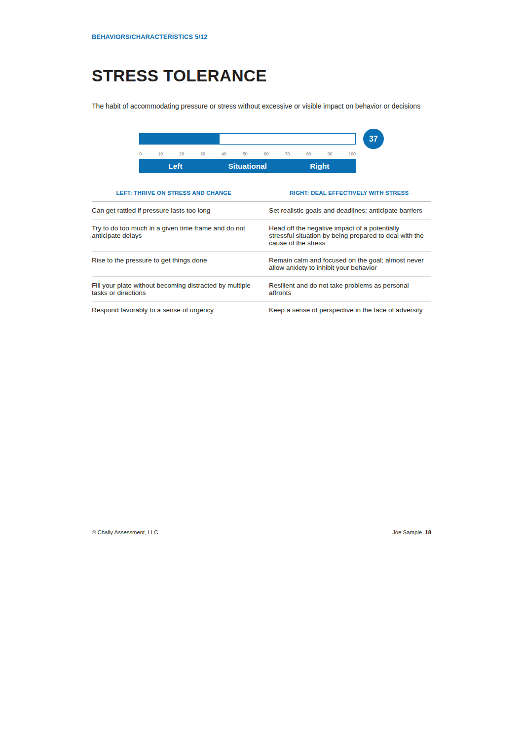BEHAVIORS/CHARACTERISTICS 5/12
STRESS TOLERANCE
The habit of accommodating pressure or stress without excessive or visible impact on behavior or decisions
37
0102030405060708090100
Left Situational Right
LEFT: THRIVE ON STRESS AND CHANGE
RIGHT: DEAL EFFECTIVELY WITH STRESS
| Can get rattled if pressure lasts too long | Set realistic goals and deadlines; anticipate barriers |
| Try to do too much in a given time frame and do not anticipate delays | Head off the negative impact of a potentially stressful situation by being prepared to deal with the cause of the stress |
| Rise to the pressure to get things done | Remain calm and focused on the goal; almost never allow anxiety to inhibit your behavior |
| Fill your plate without becoming distracted by multiple tasks or directions | Resilient and do not take problems as personal affronts |
| Respond favorably to a sense of urgency | Keep a sense of perspective in the face of adversity |
© Chally Assessment, LLC
Joe Sample 18